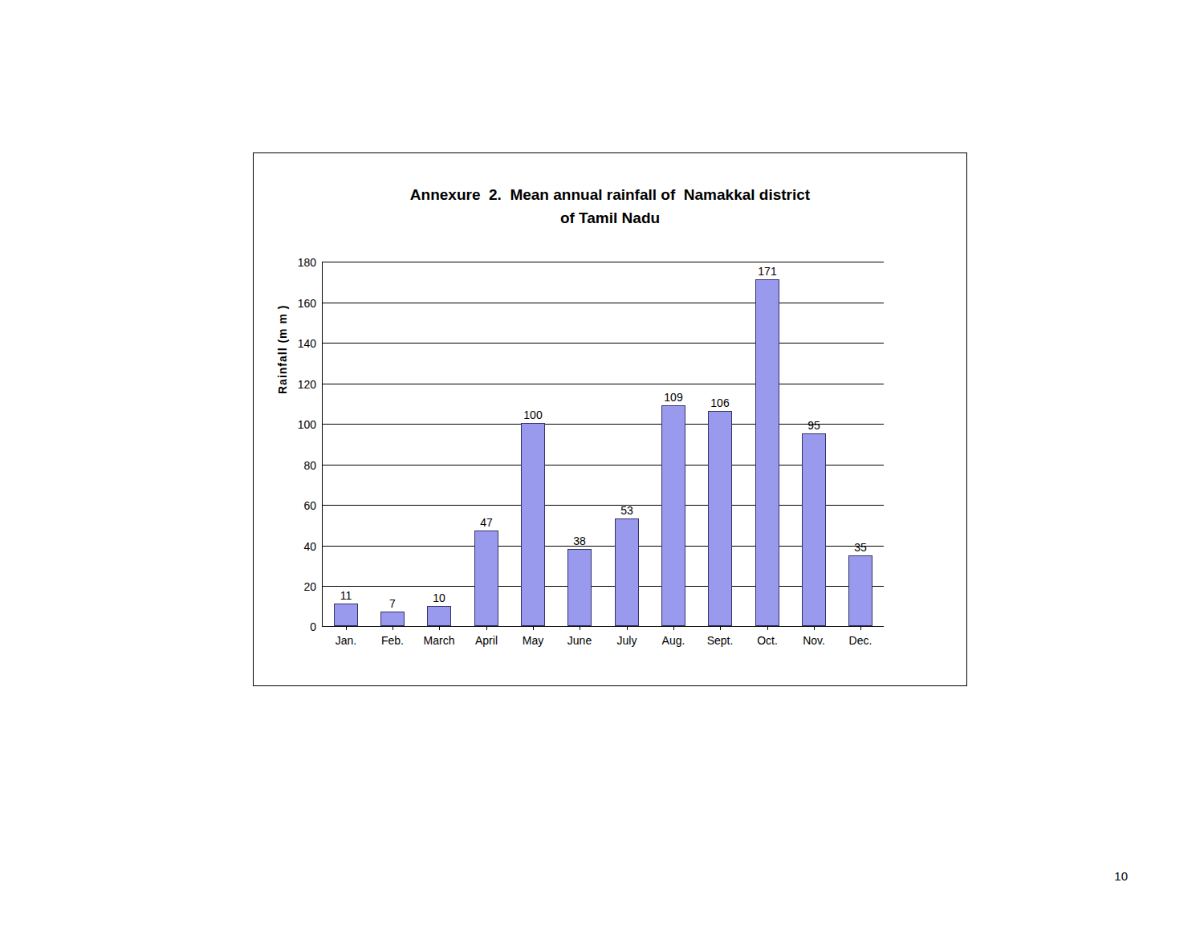Annexure 2. Mean annual rainfall of Namakkal district
of Tamil Nadu
Rainfall (m m )
180
160
140
120
100
80
60
40
20
0
11
Jan.
7
Feb.
10
March
47
April
100
May
38
June
53
July
109
Aug.
106
Sept.
171
Oct.
95
Nov.
35
Dec.
10